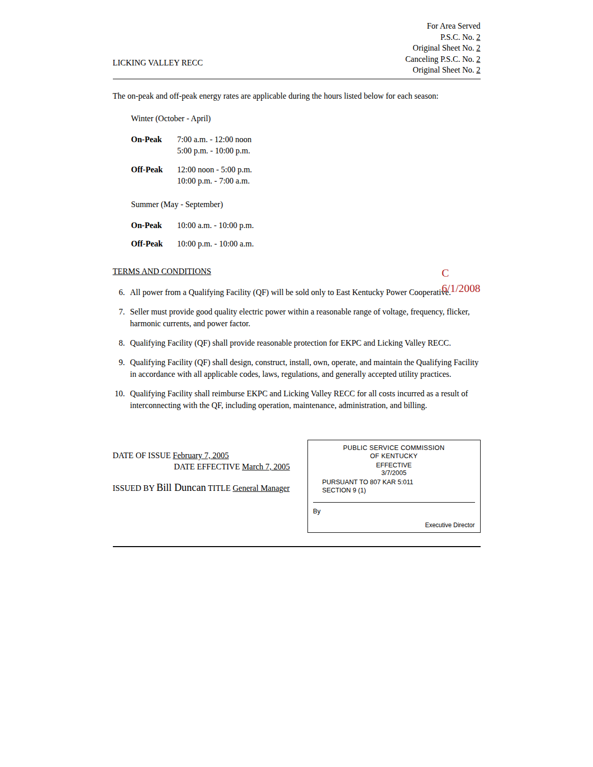For Area Served
P.S.C. No. 2
Original Sheet No. 2
Canceling P.S.C. No. 2
Original Sheet No. 2
LICKING VALLEY RECC
The on-peak and off-peak energy rates are applicable during the hours listed below for each season:
Winter (October - April)
| On-Peak | 7:00 a.m. - 12:00 noon 5:00 p.m. - 10:00 p.m. |
| Off-Peak | 12:00 noon - 5:00 p.m. 10:00 p.m. - 7:00 a.m. |
Summer (May - September)
| On-Peak | 10:00 a.m. - 10:00 p.m. |
| Off-Peak | 10:00 p.m. - 10:00 a.m. |
C
6/1/2008
TERMS AND CONDITIONS
All power from a Qualifying Facility (QF) will be sold only to East Kentucky Power Cooperative.
Seller must provide good quality electric power within a reasonable range of voltage, frequency, flicker, harmonic currents, and power factor.
Qualifying Facility (QF) shall provide reasonable protection for EKPC and Licking Valley RECC.
Qualifying Facility (QF) shall design, construct, install, own, operate, and maintain the Qualifying Facility in accordance with all applicable codes, laws, regulations, and generally accepted utility practices.
Qualifying Facility shall reimburse EKPC and Licking Valley RECC for all costs incurred as a result of interconnecting with the QF, including operation, maintenance, administration, and billing.
DATE OF ISSUE February 7, 2005 DATE EFFECTIVE March 7, 2005
ISSUED BY Bill Duncan TITLE General Manager
PUBLIC SERVICE COMMISSION
OF KENTUCKY
EFFECTIVE
3/7/2005
PURSUANT TO 807 KAR 5:011
SECTION 9 (1)
By
Executive Director